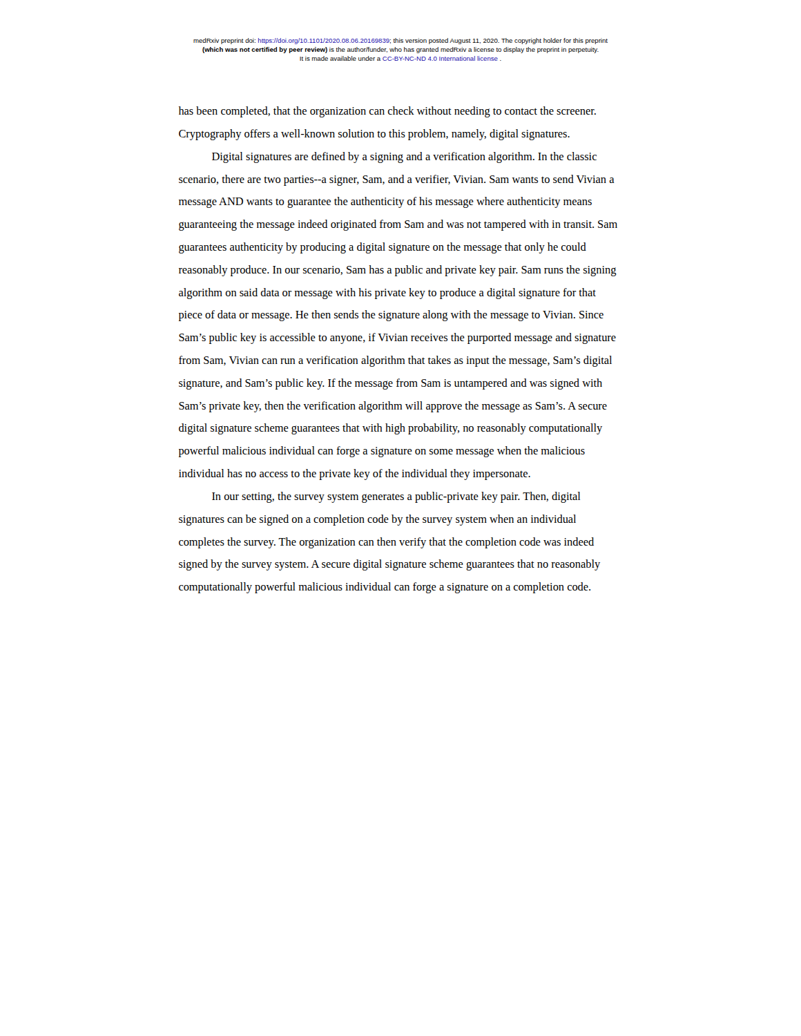medRxiv preprint doi: https://doi.org/10.1101/2020.08.06.20169839; this version posted August 11, 2020. The copyright holder for this preprint
(which was not certified by peer review) is the author/funder, who has granted medRxiv a license to display the preprint in perpetuity.
It is made available under a CC-BY-NC-ND 4.0 International license .
has been completed, that the organization can check without needing to contact the screener.
Cryptography offers a well-known solution to this problem, namely, digital signatures.
Digital signatures are defined by a signing and a verification algorithm. In the classic
scenario, there are two parties--a signer, Sam, and a verifier, Vivian. Sam wants to send Vivian a
message AND wants to guarantee the authenticity of his message where authenticity means
guaranteeing the message indeed originated from Sam and was not tampered with in transit. Sam
guarantees authenticity by producing a digital signature on the message that only he could
reasonably produce. In our scenario, Sam has a public and private key pair. Sam runs the signing
algorithm on said data or message with his private key to produce a digital signature for that
piece of data or message. He then sends the signature along with the message to Vivian. Since
Sam’s public key is accessible to anyone, if Vivian receives the purported message and signature
from Sam, Vivian can run a verification algorithm that takes as input the message, Sam’s digital
signature, and Sam’s public key. If the message from Sam is untampered and was signed with
Sam’s private key, then the verification algorithm will approve the message as Sam’s. A secure
digital signature scheme guarantees that with high probability, no reasonably computationally
powerful malicious individual can forge a signature on some message when the malicious
individual has no access to the private key of the individual they impersonate.
In our setting, the survey system generates a public-private key pair. Then, digital
signatures can be signed on a completion code by the survey system when an individual
completes the survey. The organization can then verify that the completion code was indeed
signed by the survey system. A secure digital signature scheme guarantees that no reasonably
computationally powerful malicious individual can forge a signature on a completion code.